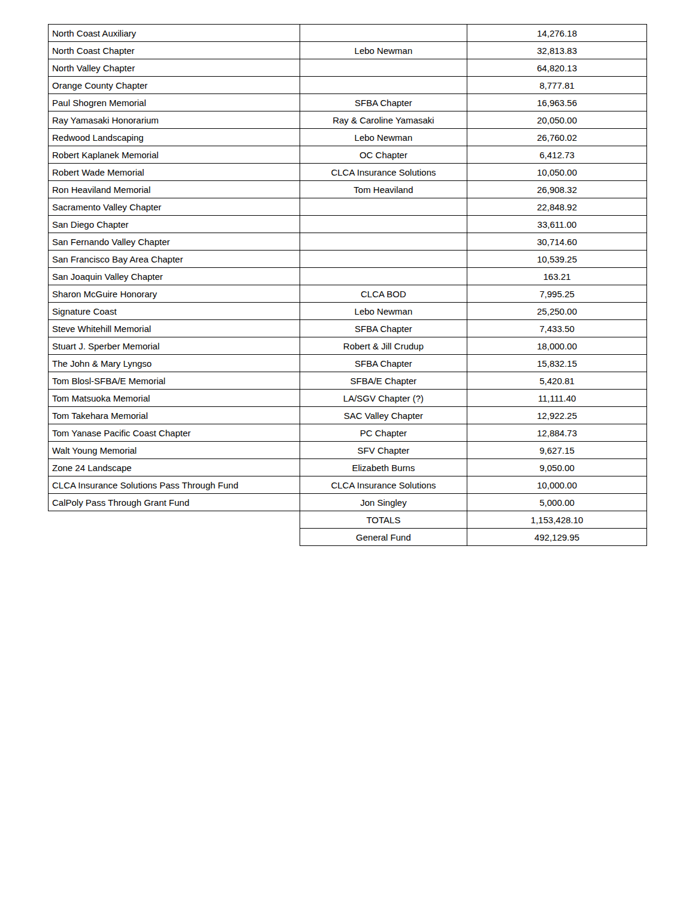| North Coast Auxiliary | | 14,276.18 |
| North Coast Chapter | Lebo Newman | 32,813.83 |
| North Valley Chapter | | 64,820.13 |
| Orange County Chapter | | 8,777.81 |
| Paul Shogren Memorial | SFBA Chapter | 16,963.56 |
| Ray Yamasaki Honorarium | Ray & Caroline Yamasaki | 20,050.00 |
| Redwood Landscaping | Lebo Newman | 26,760.02 |
| Robert Kaplanek Memorial | OC Chapter | 6,412.73 |
| Robert Wade Memorial | CLCA Insurance Solutions | 10,050.00 |
| Ron Heaviland Memorial | Tom Heaviland | 26,908.32 |
| Sacramento Valley Chapter | | 22,848.92 |
| San Diego Chapter | | 33,611.00 |
| San Fernando Valley Chapter | | 30,714.60 |
| San Francisco Bay Area Chapter | | 10,539.25 |
| San Joaquin Valley Chapter | | 163.21 |
| Sharon McGuire Honorary | CLCA BOD | 7,995.25 |
| Signature Coast | Lebo Newman | 25,250.00 |
| Steve Whitehill Memorial | SFBA Chapter | 7,433.50 |
| Stuart J. Sperber Memorial | Robert & Jill Crudup | 18,000.00 |
| The John & Mary Lyngso | SFBA Chapter | 15,832.15 |
| Tom Blosl-SFBA/E Memorial | SFBA/E Chapter | 5,420.81 |
| Tom Matsuoka Memorial | LA/SGV Chapter (?) | 11,111.40 |
| Tom Takehara Memorial | SAC Valley Chapter | 12,922.25 |
| Tom Yanase Pacific Coast Chapter | PC Chapter | 12,884.73 |
| Walt Young Memorial | SFV Chapter | 9,627.15 |
| Zone 24 Landscape | Elizabeth Burns | 9,050.00 |
| CLCA Insurance Solutions Pass Through Fund | CLCA Insurance Solutions | 10,000.00 |
| CalPoly Pass Through Grant Fund | Jon Singley | 5,000.00 |
| | TOTALS | 1,153,428.10 |
| | General Fund | 492,129.95 |